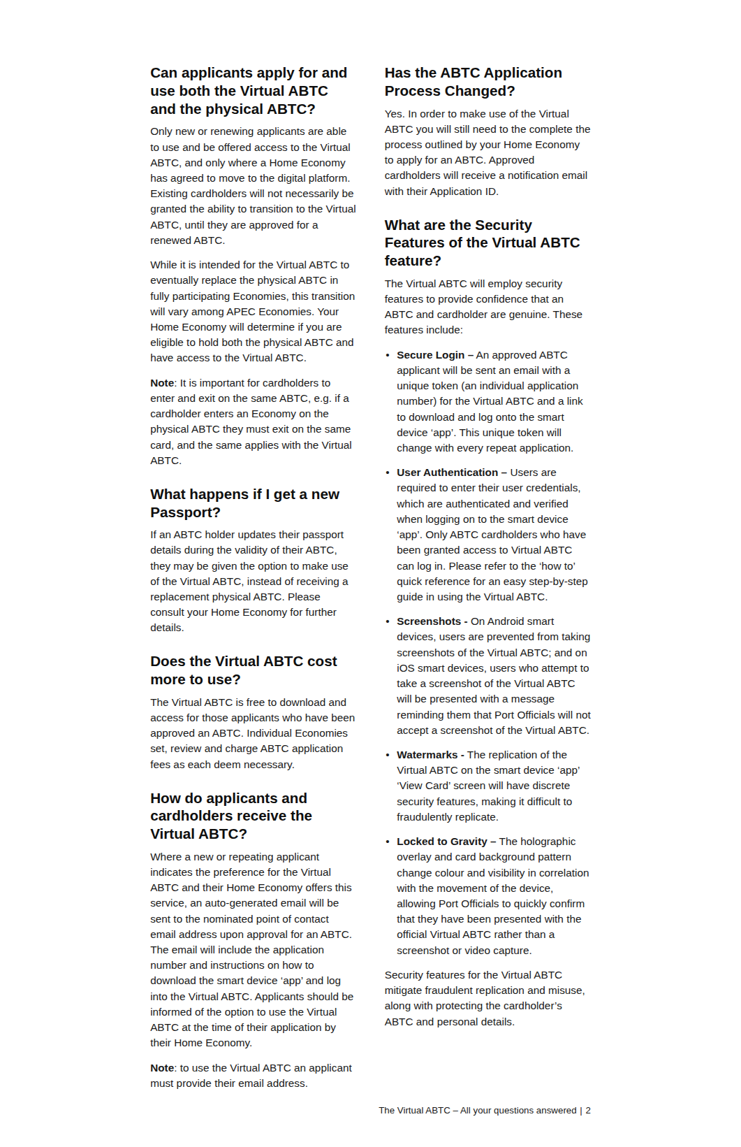Can applicants apply for and use both the Virtual ABTC and the physical ABTC?
Only new or renewing applicants are able to use and be offered access to the Virtual ABTC, and only where a Home Economy has agreed to move to the digital platform. Existing cardholders will not necessarily be granted the ability to transition to the Virtual ABTC, until they are approved for a renewed ABTC.
While it is intended for the Virtual ABTC to eventually replace the physical ABTC in fully participating Economies, this transition will vary among APEC Economies. Your Home Economy will determine if you are eligible to hold both the physical ABTC and have access to the Virtual ABTC.
Note: It is important for cardholders to enter and exit on the same ABTC, e.g. if a cardholder enters an Economy on the physical ABTC they must exit on the same card, and the same applies with the Virtual ABTC.
What happens if I get a new Passport?
If an ABTC holder updates their passport details during the validity of their ABTC, they may be given the option to make use of the Virtual ABTC, instead of receiving a replacement physical ABTC. Please consult your Home Economy for further details.
Does the Virtual ABTC cost more to use?
The Virtual ABTC is free to download and access for those applicants who have been approved an ABTC. Individual Economies set, review and charge ABTC application fees as each deem necessary.
How do applicants and cardholders receive the Virtual ABTC?
Where a new or repeating applicant indicates the preference for the Virtual ABTC and their Home Economy offers this service, an auto-generated email will be sent to the nominated point of contact email address upon approval for an ABTC. The email will include the application number and instructions on how to download the smart device ‘app’ and log into the Virtual ABTC. Applicants should be informed of the option to use the Virtual ABTC at the time of their application by their Home Economy.
Note: to use the Virtual ABTC an applicant must provide their email address.
Has the ABTC Application Process Changed?
Yes. In order to make use of the Virtual ABTC you will still need to the complete the process outlined by your Home Economy to apply for an ABTC. Approved cardholders will receive a notification email with their Application ID.
What are the Security Features of the Virtual ABTC feature?
The Virtual ABTC will employ security features to provide confidence that an ABTC and cardholder are genuine. These features include:
Secure Login – An approved ABTC applicant will be sent an email with a unique token (an individual application number) for the Virtual ABTC and a link to download and log onto the smart device ‘app’. This unique token will change with every repeat application.
User Authentication – Users are required to enter their user credentials, which are authenticated and verified when logging on to the smart device ‘app’. Only ABTC cardholders who have been granted access to Virtual ABTC can log in. Please refer to the ‘how to’ quick reference for an easy step-by-step guide in using the Virtual ABTC.
Screenshots - On Android smart devices, users are prevented from taking screenshots of the Virtual ABTC; and on iOS smart devices, users who attempt to take a screenshot of the Virtual ABTC will be presented with a message reminding them that Port Officials will not accept a screenshot of the Virtual ABTC.
Watermarks - The replication of the Virtual ABTC on the smart device ‘app’ ‘View Card’ screen will have discrete security features, making it difficult to fraudulently replicate.
Locked to Gravity – The holographic overlay and card background pattern change colour and visibility in correlation with the movement of the device, allowing Port Officials to quickly confirm that they have been presented with the official Virtual ABTC rather than a screenshot or video capture.
Security features for the Virtual ABTC mitigate fraudulent replication and misuse, along with protecting the cardholder’s ABTC and personal details.
The Virtual ABTC – All your questions answered|2